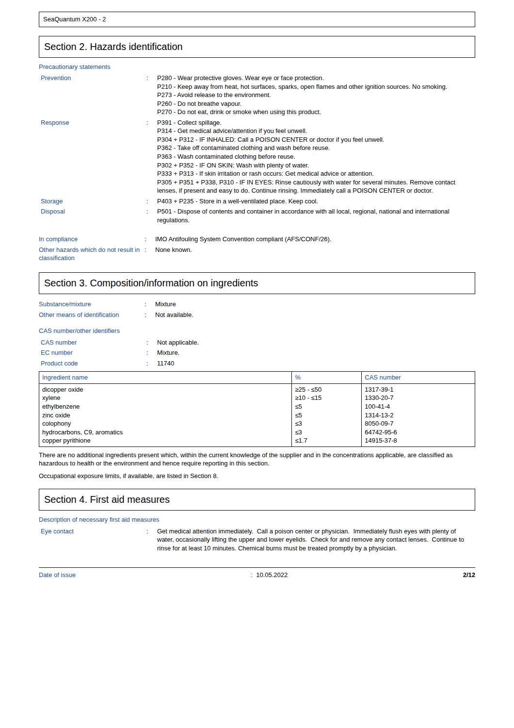SeaQuantum X200 - 2
Section 2. Hazards identification
Precautionary statements
| Prevention | : | P280 - Wear protective gloves. Wear eye or face protection. P210 - Keep away from heat, hot surfaces, sparks, open flames and other ignition sources. No smoking. P273 - Avoid release to the environment. P260 - Do not breathe vapour. P270 - Do not eat, drink or smoke when using this product. |
| Response | : | P391 - Collect spillage. P314 - Get medical advice/attention if you feel unwell. P304 + P312 - IF INHALED: Call a POISON CENTER or doctor if you feel unwell. P362 - Take off contaminated clothing and wash before reuse. P363 - Wash contaminated clothing before reuse. P302 + P352 - IF ON SKIN: Wash with plenty of water. P333 + P313 - If skin irritation or rash occurs: Get medical advice or attention. P305 + P351 + P338, P310 - IF IN EYES: Rinse cautiously with water for several minutes. Remove contact lenses, if present and easy to do. Continue rinsing. Immediately call a POISON CENTER or doctor. |
| Storage | : | P403 + P235 - Store in a well-ventilated place. Keep cool. |
| Disposal | : | P501 - Dispose of contents and container in accordance with all local, regional, national and international regulations. |
| In compliance | : | IMO Antifouling System Convention compliant (AFS/CONF/26). |
| Other hazards which do not result in classification | : | None known. |
Section 3. Composition/information on ingredients
| Substance/mixture | : | Mixture |
| Other means of identification | : | Not available. |
CAS number/other identifiers
| CAS number | : | Not applicable. |
| EC number | : | Mixture. |
| Product code | : | 11740 |
| Ingredient name | % | CAS number |
| --- | --- | --- |
| dicopper oxide xylene ethylbenzene zinc oxide colophony hydrocarbons, C9, aromatics copper pyrithione | ≥25 - ≤50 ≥10 - ≤15 ≤5 ≤5 ≤3 ≤3 ≤1.7 | 1317-39-1 1330-20-7 100-41-4 1314-13-2 8050-09-7 64742-95-6 14915-37-8 |
There are no additional ingredients present which, within the current knowledge of the supplier and in the concentrations applicable, are classified as hazardous to health or the environment and hence require reporting in this section.
Occupational exposure limits, if available, are listed in Section 8.
Section 4. First aid measures
Description of necessary first aid measures
| Eye contact | : | Get medical attention immediately. Call a poison center or physician. Immediately flush eyes with plenty of water, occasionally lifting the upper and lower eyelids. Check for and remove any contact lenses. Continue to rinse for at least 10 minutes. Chemical burns must be treated promptly by a physician. |
Date of issue
: 10.05.2022
2/12